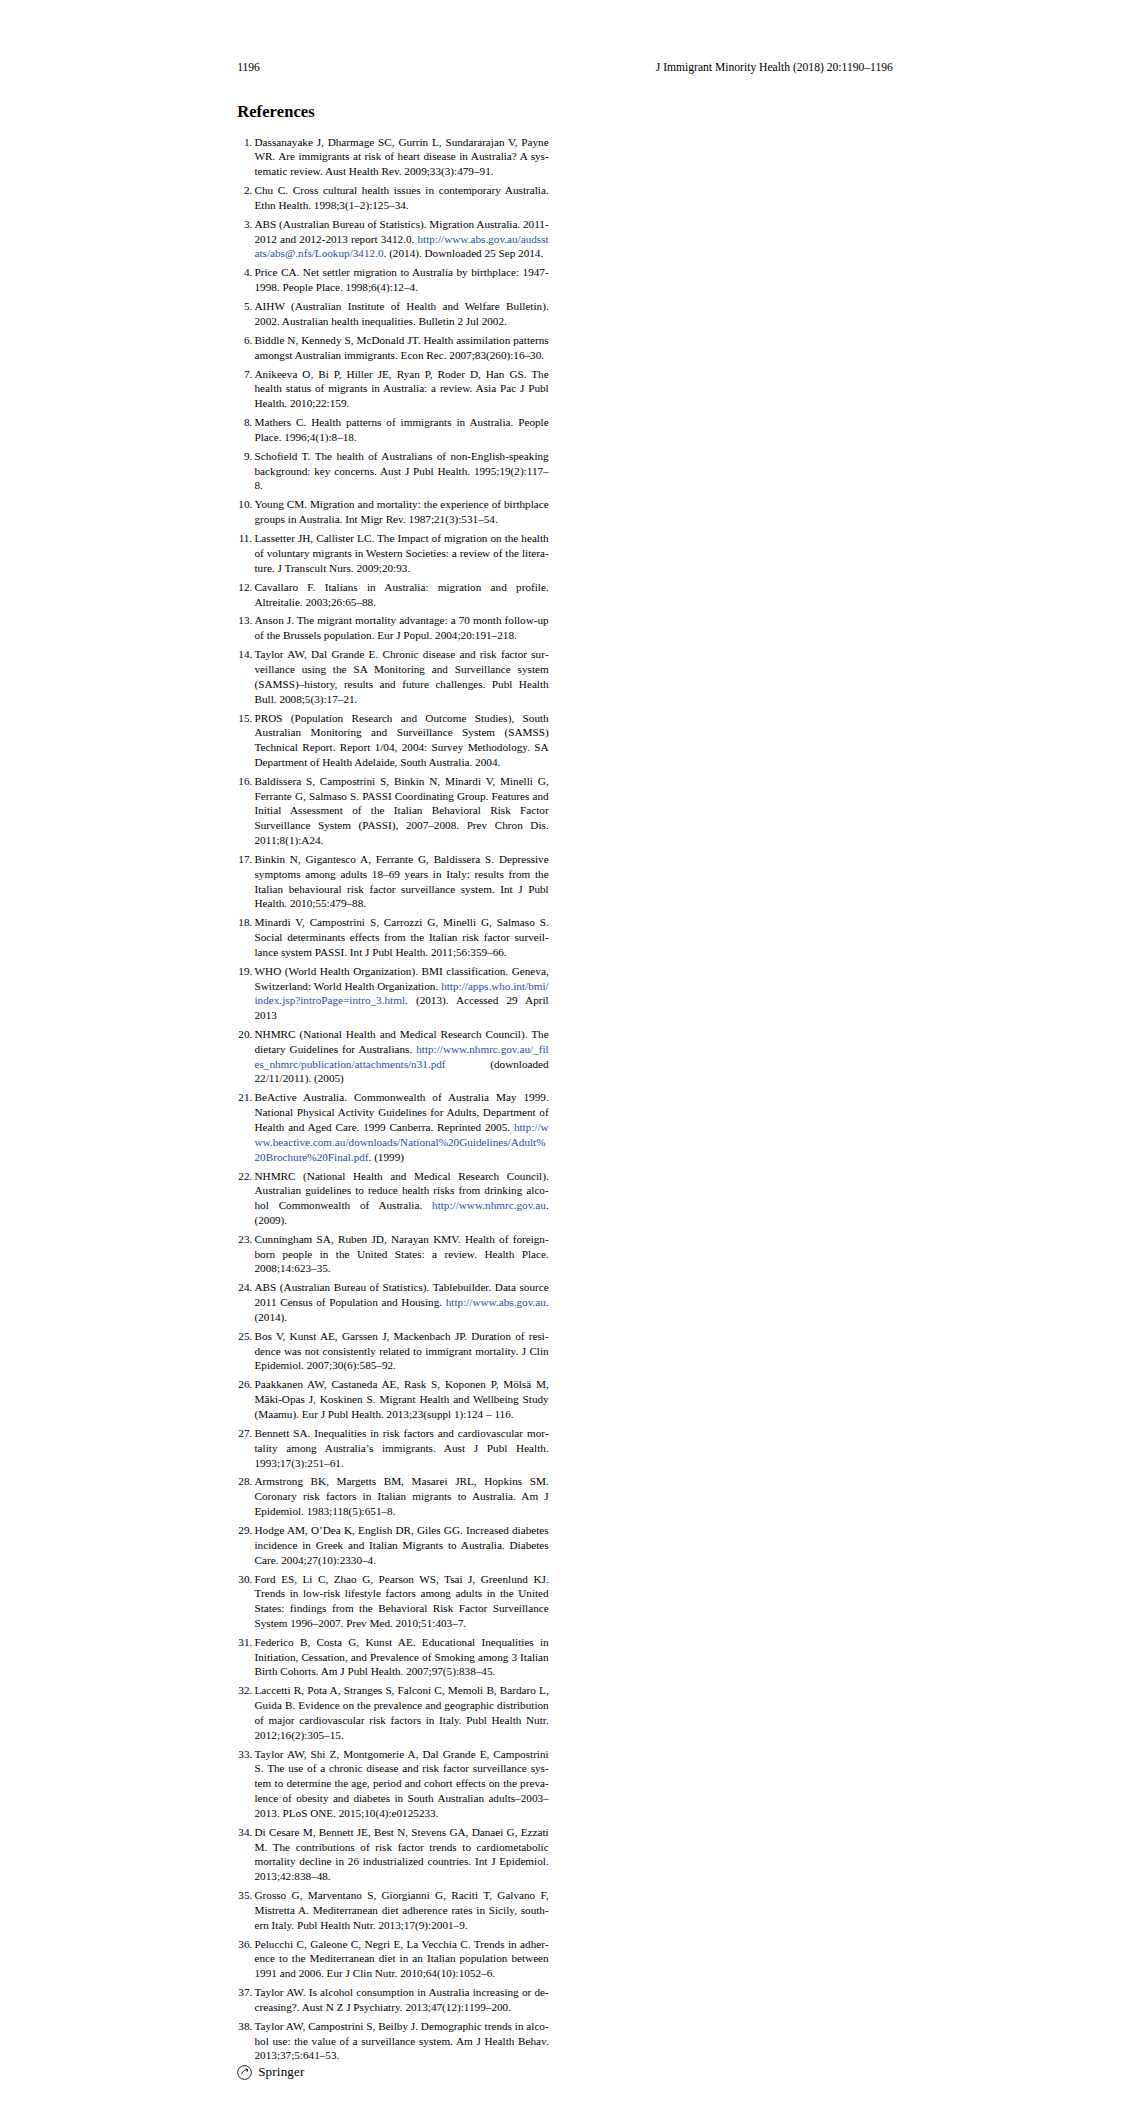1196 J Immigrant Minority Health (2018) 20:1190–1196
References
Dassanayake J, Dharmage SC, Gurrin L, Sundararajan V, Payne WR. Are immigrants at risk of heart disease in Australia? A systematic review. Aust Health Rev. 2009;33(3):479–91.
Chu C. Cross cultural health issues in contemporary Australia. Ethn Health. 1998;3(1–2):125–34.
ABS (Australian Bureau of Statistics). Migration Australia. 2011-2012 and 2012-2013 report 3412.0. http://www.abs.gov.au/audsstats/abs@.nfs/Lookup/3412.0. (2014). Downloaded 25 Sep 2014.
Price CA. Net settler migration to Australia by birthplace: 1947-1998. People Place. 1998;6(4):12–4.
AIHW (Australian Institute of Health and Welfare Bulletin). 2002. Australian health inequalities. Bulletin 2 Jul 2002.
Biddle N, Kennedy S, McDonald JT. Health assimilation patterns amongst Australian immigrants. Econ Rec. 2007;83(260):16–30.
Anikeeva O, Bi P, Hiller JE, Ryan P, Roder D, Han GS. The health status of migrants in Australia: a review. Asia Pac J Publ Health. 2010;22:159.
Mathers C. Health patterns of immigrants in Australia. People Place. 1996;4(1):8–18.
Schofield T. The health of Australians of non-English-speaking background: key concerns. Aust J Publ Health. 1995;19(2):117–8.
Young CM. Migration and mortality: the experience of birthplace groups in Australia. Int Migr Rev. 1987;21(3):531–54.
Lassetter JH, Callister LC. The Impact of migration on the health of voluntary migrants in Western Societies: a review of the literature. J Transcult Nurs. 2009;20:93.
Cavallaro F. Italians in Australia: migration and profile. Altreitalie. 2003;26:65–88.
Anson J. The migrant mortality advantage: a 70 month follow-up of the Brussels population. Eur J Popul. 2004;20:191–218.
Taylor AW, Dal Grande E. Chronic disease and risk factor surveillance using the SA Monitoring and Surveillance system (SAMSS)–history, results and future challenges. Publ Health Bull. 2008;5(3):17–21.
PROS (Population Research and Outcome Studies), South Australian Monitoring and Surveillance System (SAMSS) Technical Report. Report 1/04, 2004: Survey Methodology. SA Department of Health Adelaide, South Australia. 2004.
Baldissera S, Campostrini S, Binkin N, Minardi V, Minelli G, Ferrante G, Salmaso S. PASSI Coordinating Group. Features and Initial Assessment of the Italian Behavioral Risk Factor Surveillance System (PASSI), 2007–2008. Prev Chron Dis. 2011;8(1):A24.
Binkin N, Gigantesco A, Ferrante G, Baldissera S. Depressive symptoms among adults 18–69 years in Italy: results from the Italian behavioural risk factor surveillance system. Int J Publ Health. 2010;55:479–88.
Minardi V, Campostrini S, Carrozzi G, Minelli G, Salmaso S. Social determinants effects from the Italian risk factor surveillance system PASSI. Int J Publ Health. 2011;56:359–66.
WHO (World Health Organization). BMI classification. Geneva, Switzerland: World Health Organization. http://apps.who.int/bmi/index.jsp?introPage=intro_3.html. (2013). Accessed 29 April 2013
NHMRC (National Health and Medical Research Council). The dietary Guidelines for Australians. http://www.nhmrc.gov.au/_files_nhmrc/publication/attachments/n31.pdf (downloaded 22/11/2011). (2005)
BeActive Australia. Commonwealth of Australia May 1999. National Physical Activity Guidelines for Adults, Department of Health and Aged Care. 1999 Canberra. Reprinted 2005. http://www.beactive.com.au/downloads/National%20Guidelines/Adult%20Brochure%20Final.pdf. (1999)
NHMRC (National Health and Medical Research Council). Australian guidelines to reduce health risks from drinking alcohol Commonwealth of Australia. http://www.nhmrc.gov.au. (2009).
Cunningham SA, Ruben JD, Narayan KMV. Health of foreign-born people in the United States: a review. Health Place. 2008;14:623–35.
ABS (Australian Bureau of Statistics). Tablebuilder. Data source 2011 Census of Population and Housing. http://www.abs.gov.au. (2014).
Bos V, Kunst AE, Garssen J, Mackenbach JP. Duration of residence was not consistently related to immigrant mortality. J Clin Epidemiol. 2007;30(6):585–92.
Paakkanen AW, Castaneda AE, Rask S, Koponen P, Mölsä M, Mäki-Opas J, Koskinen S. Migrant Health and Wellbeing Study (Maamu). Eur J Publ Health. 2013;23(suppl 1):124 – 116.
Bennett SA. Inequalities in risk factors and cardiovascular mortality among Australia’s immigrants. Aust J Publ Health. 1993;17(3):251–61.
Armstrong BK, Margetts BM, Masarei JRL, Hopkins SM. Coronary risk factors in Italian migrants to Australia. Am J Epidemiol. 1983;118(5):651–8.
Hodge AM, O’Dea K, English DR, Giles GG. Increased diabetes incidence in Greek and Italian Migrants to Australia. Diabetes Care. 2004;27(10):2330–4.
Ford ES, Li C, Zhao G, Pearson WS, Tsai J, Greenlund KJ. Trends in low-risk lifestyle factors among adults in the United States: findings from the Behavioral Risk Factor Surveillance System 1996–2007. Prev Med. 2010;51:403–7.
Federico B, Costa G, Kunst AE. Educational Inequalities in Initiation, Cessation, and Prevalence of Smoking among 3 Italian Birth Cohorts. Am J Publ Health. 2007;97(5):838–45.
Laccetti R, Pota A, Stranges S, Falconi C, Memoli B, Bardaro L, Guida B. Evidence on the prevalence and geographic distribution of major cardiovascular risk factors in Italy. Publ Health Nutr. 2012;16(2):305–15.
Taylor AW, Shi Z, Montgomerie A, Dal Grande E, Campostrini S. The use of a chronic disease and risk factor surveillance system to determine the age, period and cohort effects on the prevalence of obesity and diabetes in South Australian adults–2003–2013. PLoS ONE. 2015;10(4):e0125233.
Di Cesare M, Bennett JE, Best N, Stevens GA, Danaei G, Ezzati M. The contributions of risk factor trends to cardiometabolic mortality decline in 26 industrialized countries. Int J Epidemiol. 2013;42:838–48.
Grosso G, Marventano S, Giorgianni G, Raciti T, Galvano F, Mistretta A. Mediterranean diet adherence rates in Sicily, southern Italy. Publ Health Nutr. 2013;17(9):2001–9.
Pelucchi C, Galeone C, Negri E, La Vecchia C. Trends in adherence to the Mediterranean diet in an Italian population between 1991 and 2006. Eur J Clin Nutr. 2010;64(10):1052–6.
Taylor AW. Is alcohol consumption in Australia increasing or decreasing?. Aust N Z J Psychiatry. 2013;47(12):1199–200.
Taylor AW, Campostrini S, Beilby J. Demographic trends in alcohol use: the value of a surveillance system. Am J Health Behav. 2013;37;5:641–53.
Springer